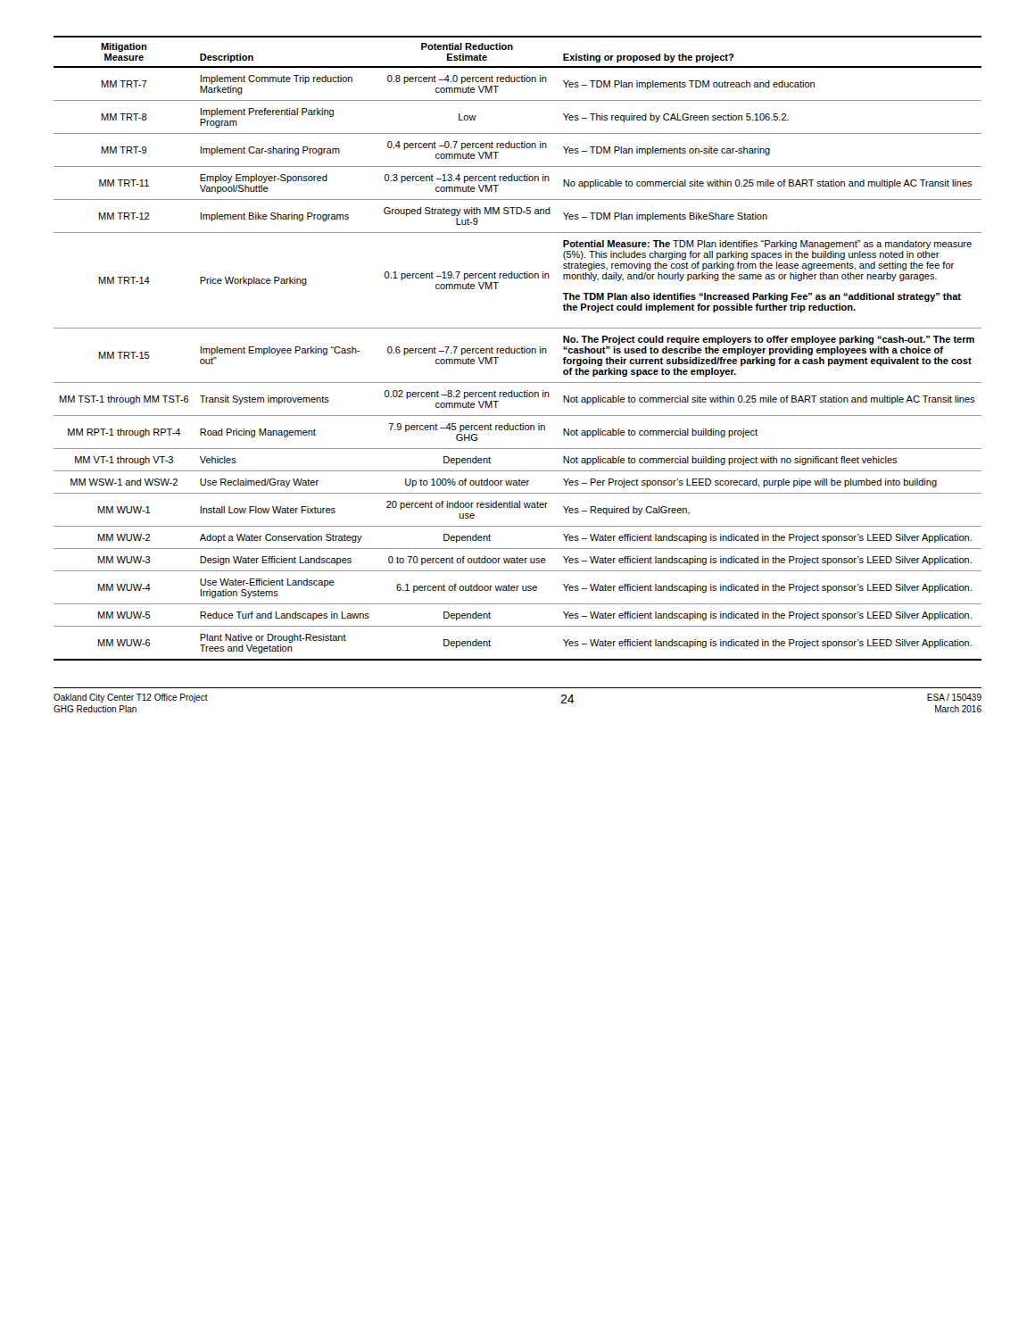| Mitigation Measure | Description | Potential Reduction Estimate | Existing or proposed by the project? |
| --- | --- | --- | --- |
| MM TRT-7 | Implement Commute Trip reduction Marketing | 0.8 percent –4.0 percent reduction in commute VMT | Yes – TDM Plan implements TDM outreach and education |
| MM TRT-8 | Implement Preferential Parking Program | Low | Yes – This required by CALGreen section 5.106.5.2. |
| MM TRT-9 | Implement Car-sharing Program | 0.4 percent –0.7 percent reduction in commute VMT | Yes – TDM Plan implements on-site car-sharing |
| MM TRT-11 | Employ Employer-Sponsored Vanpool/Shuttle | 0.3 percent –13.4 percent reduction in commute VMT | No applicable to commercial site within 0.25 mile of BART station and multiple AC Transit lines |
| MM TRT-12 | Implement Bike Sharing Programs | Grouped Strategy with MM STD-5 and Lut-9 | Yes – TDM Plan implements BikeShare Station |
| MM TRT-14 | Price Workplace Parking | 0.1 percent –19.7 percent reduction in commute VMT | Potential Measure: The TDM Plan identifies “Parking Management” as a mandatory measure (5%). This includes charging for all parking spaces in the building unless noted in other strategies, removing the cost of parking from the lease agreements, and setting the fee for monthly, daily, and/or hourly parking the same as or higher than other nearby garages. The TDM Plan also identifies “Increased Parking Fee” as an “additional strategy” that the Project could implement for possible further trip reduction. |
| MM TRT-15 | Implement Employee Parking “Cash-out” | 0.6 percent –7.7 percent reduction in commute VMT | No. The Project could require employers to offer employee parking “cash-out.” The term “cashout” is used to describe the employer providing employees with a choice of forgoing their current subsidized/free parking for a cash payment equivalent to the cost of the parking space to the employer. |
| MM TST-1 through MM TST-6 | Transit System improvements | 0.02 percent –8.2 percent reduction in commute VMT | Not applicable to commercial site within 0.25 mile of BART station and multiple AC Transit lines |
| MM RPT-1 through RPT-4 | Road Pricing Management | 7.9 percent –45 percent reduction in GHG | Not applicable to commercial building project |
| MM VT-1 through VT-3 | Vehicles | Dependent | Not applicable to commercial building project with no significant fleet vehicles |
| MM WSW-1 and WSW-2 | Use Reclaimed/Gray Water | Up to 100% of outdoor water | Yes – Per Project sponsor’s LEED scorecard, purple pipe will be plumbed into building |
| MM WUW-1 | Install Low Flow Water Fixtures | 20 percent of indoor residential water use | Yes – Required by CalGreen, |
| MM WUW-2 | Adopt a Water Conservation Strategy | Dependent | Yes – Water efficient landscaping is indicated in the Project sponsor’s LEED Silver Application. |
| MM WUW-3 | Design Water Efficient Landscapes | 0 to 70 percent of outdoor water use | Yes – Water efficient landscaping is indicated in the Project sponsor’s LEED Silver Application. |
| MM WUW-4 | Use Water-Efficient Landscape Irrigation Systems | 6.1 percent of outdoor water use | Yes – Water efficient landscaping is indicated in the Project sponsor’s LEED Silver Application. |
| MM WUW-5 | Reduce Turf and Landscapes in Lawns | Dependent | Yes – Water efficient landscaping is indicated in the Project sponsor’s LEED Silver Application. |
| MM WUW-6 | Plant Native or Drought-Resistant Trees and Vegetation | Dependent | Yes – Water efficient landscaping is indicated in the Project sponsor’s LEED Silver Application. |
Oakland City Center T12 Office Project
GHG Reduction Plan
24
ESA / 150439
March 2016